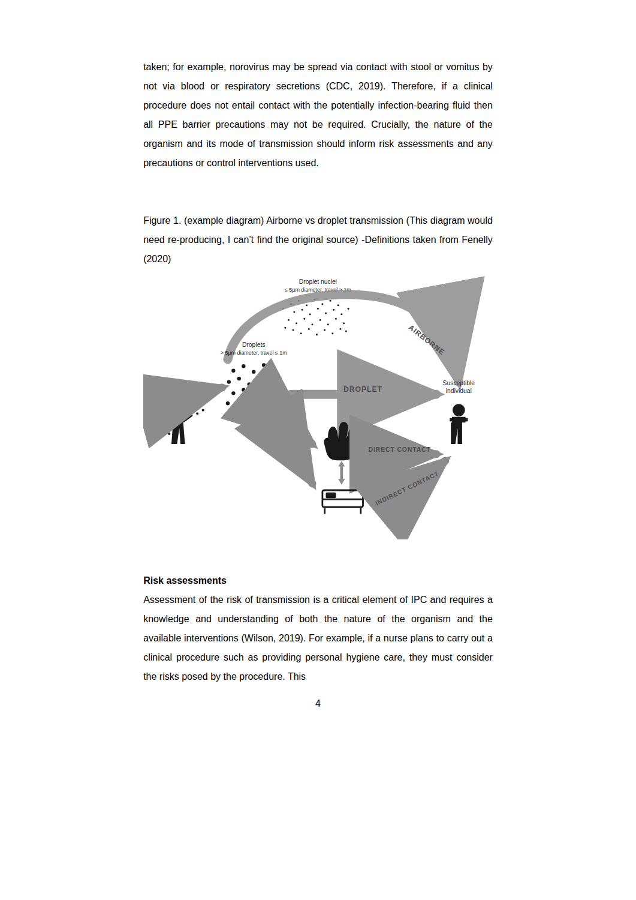taken; for example, norovirus may be spread via contact with stool or vomitus by not via blood or respiratory secretions (CDC, 2019). Therefore, if a clinical procedure does not entail contact with the potentially infection-bearing fluid then all PPE barrier precautions may not be required. Crucially, the nature of the organism and its mode of transmission should inform risk assessments and any precautions or control interventions used.
Figure 1. (example diagram) Airborne vs droplet transmission (This diagram would need re-producing, I can’t find the original source) -Definitions taken from Fenelly (2020)
Droplet nuclei ≤ 5µm diameter, travel > 1m AIRBORNE Droplets > 5µm diameter, travel ≤ 1m Infected individual DROPLET Susceptible individual DIRECT CONTACT INDIRECT CONTACT
Risk assessments
Assessment of the risk of transmission is a critical element of IPC and requires a knowledge and understanding of both the nature of the organism and the available interventions (Wilson, 2019). For example, if a nurse plans to carry out a clinical procedure such as providing personal hygiene care, they must consider the risks posed by the procedure. This
4